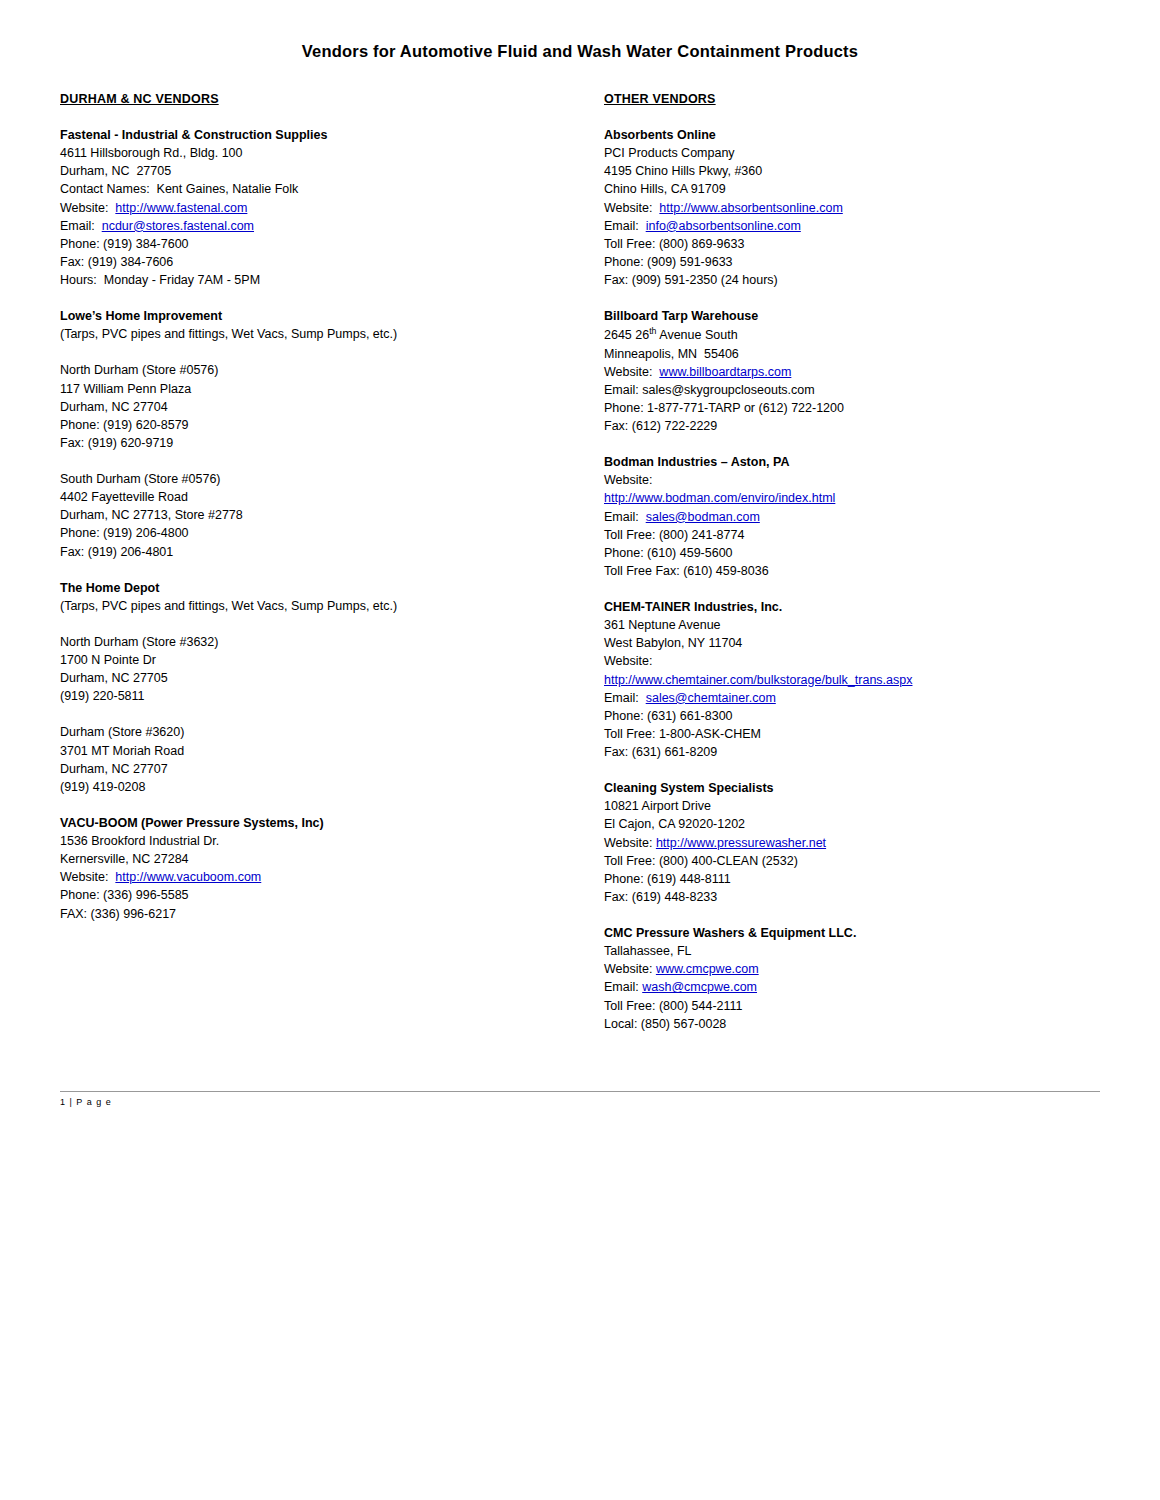Vendors for Automotive Fluid and Wash Water Containment Products
DURHAM & NC VENDORS
Fastenal - Industrial & Construction Supplies
4611 Hillsborough Rd., Bldg. 100
Durham, NC 27705
Contact Names: Kent Gaines, Natalie Folk
Website: http://www.fastenal.com
Email: ncdur@stores.fastenal.com
Phone: (919) 384-7600
Fax: (919) 384-7606
Hours: Monday - Friday 7AM - 5PM
Lowe’s Home Improvement
(Tarps, PVC pipes and fittings, Wet Vacs, Sump Pumps, etc.)
North Durham (Store #0576)
117 William Penn Plaza
Durham, NC 27704
Phone: (919) 620-8579
Fax: (919) 620-9719
South Durham (Store #0576)
4402 Fayetteville Road
Durham, NC 27713, Store #2778
Phone: (919) 206-4800
Fax: (919) 206-4801
The Home Depot
(Tarps, PVC pipes and fittings, Wet Vacs, Sump Pumps, etc.)
North Durham (Store #3632)
1700 N Pointe Dr
Durham, NC 27705
(919) 220-5811
Durham (Store #3620)
3701 MT Moriah Road
Durham, NC 27707
(919) 419-0208
VACU-BOOM (Power Pressure Systems, Inc)
1536 Brookford Industrial Dr.
Kernersville, NC 27284
Website: http://www.vacuboom.com
Phone: (336) 996-5585
FAX: (336) 996-6217
OTHER VENDORS
Absorbents Online
PCI Products Company
4195 Chino Hills Pkwy, #360
Chino Hills, CA 91709
Website: http://www.absorbentsonline.com
Email: info@absorbentsonline.com
Toll Free: (800) 869-9633
Phone: (909) 591-9633
Fax: (909) 591-2350 (24 hours)
Billboard Tarp Warehouse
2645 26th Avenue South
Minneapolis, MN 55406
Website: www.billboardtarps.com
Email: sales@skygroupcloseouts.com
Phone: 1-877-771-TARP or (612) 722-1200
Fax: (612) 722-2229
Bodman Industries – Aston, PA
Website:
http://www.bodman.com/enviro/index.html
Email: sales@bodman.com
Toll Free: (800) 241-8774
Phone: (610) 459-5600
Toll Free Fax: (610) 459-8036
CHEM-TAINER Industries, Inc.
361 Neptune Avenue
West Babylon, NY 11704
Website:
http://www.chemtainer.com/bulkstorage/bulk_trans.aspx
Email: sales@chemtainer.com
Phone: (631) 661-8300
Toll Free: 1-800-ASK-CHEM
Fax: (631) 661-8209
Cleaning System Specialists
10821 Airport Drive
El Cajon, CA 92020-1202
Website: http://www.pressurewasher.net
Toll Free: (800) 400-CLEAN (2532)
Phone: (619) 448-8111
Fax: (619) 448-8233
CMC Pressure Washers & Equipment LLC.
Tallahassee, FL
Website: www.cmcpwe.com
Email: wash@cmcpwe.com
Toll Free: (800) 544-2111
Local: (850) 567-0028
1 | P a g e